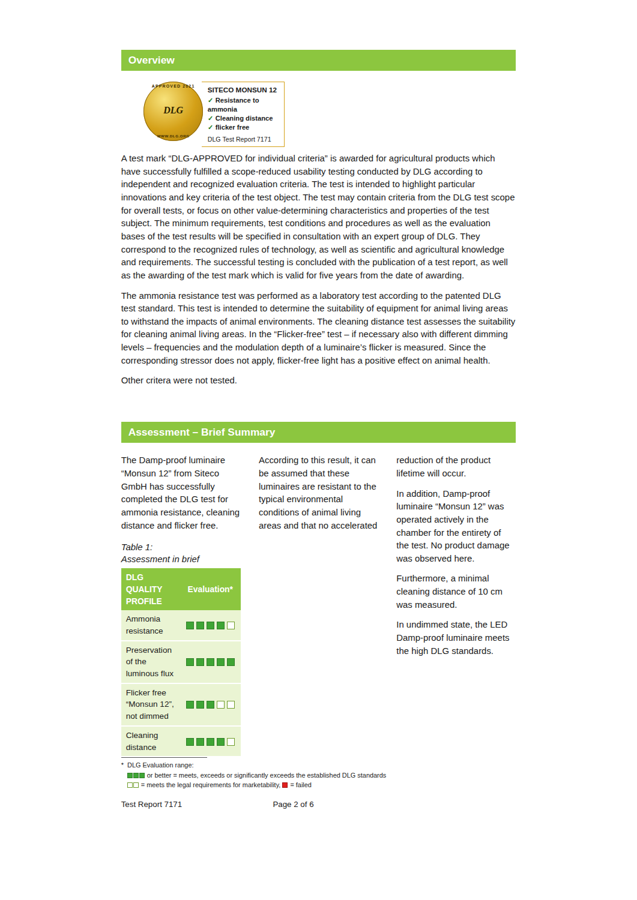Overview
APPROVED 2021
DLG
WWW.DLG.ORG
SITECO MONSUN 12
Resistance to ammonia
Cleaning distance
flicker free
DLG Test Report 7171
A test mark “DLG-APPROVED for individual criteria” is awarded for agricultural products which have successfully fulfilled a scope-reduced usability testing conducted by DLG according to independent and recognized evaluation criteria. The test is intended to highlight particular innovations and key criteria of the test object. The test may contain criteria from the DLG test scope for overall tests, or focus on other value-determining characteristics and properties of the test subject. The minimum requirements, test conditions and procedures as well as the evaluation bases of the test results will be specified in consultation with an expert group of DLG. They correspond to the recognized rules of technology, as well as scientific and agricultural knowledge and requirements. The successful testing is concluded with the publication of a test report, as well as the awarding of the test mark which is valid for five years from the date of awarding.
The ammonia resistance test was performed as a laboratory test according to the patented DLG test standard. This test is intended to determine the suitability of equipment for animal living areas to withstand the impacts of animal environments. The cleaning distance test assesses the suitability for cleaning animal living areas. In the “Flicker-free” test – if necessary also with different dimming levels – frequencies and the modulation depth of a luminaire’s flicker is measured. Since the corresponding stressor does not apply, flicker-free light has a positive effect on animal health.
Other critera were not tested.
Assessment – Brief Summary
The Damp-proof luminaire “Monsun 12” from Siteco GmbH has successfully completed the DLG test for ammonia resistance, cleaning distance and flicker free.
Table 1:
Assessment in brief
| DLG QUALITY PROFILE | Evaluation* |
| --- | --- |
| Ammonia resistance | |
| Preservation of the luminous flux | |
| Flicker free “Monsun 12”, not dimmed | |
| Cleaning distance | |
According to this result, it can be assumed that these luminaires are resistant to the typical environmental conditions of animal living areas and that no accelerated
reduction of the product lifetime will occur.
In addition, Damp-proof luminaire “Monsun 12” was operated actively in the chamber for the entirety of the test. No product damage was observed here.
Furthermore, a minimal cleaning distance of 10 cm was measured.
In undimmed state, the LED Damp-proof luminaire meets the high DLG standards.
* DLG Evaluation range:
or better = meets, exceeds or significantly exceeds the established DLG standards
= meets the legal requirements for marketability, = failed
Test Report 7171
Page 2 of 6